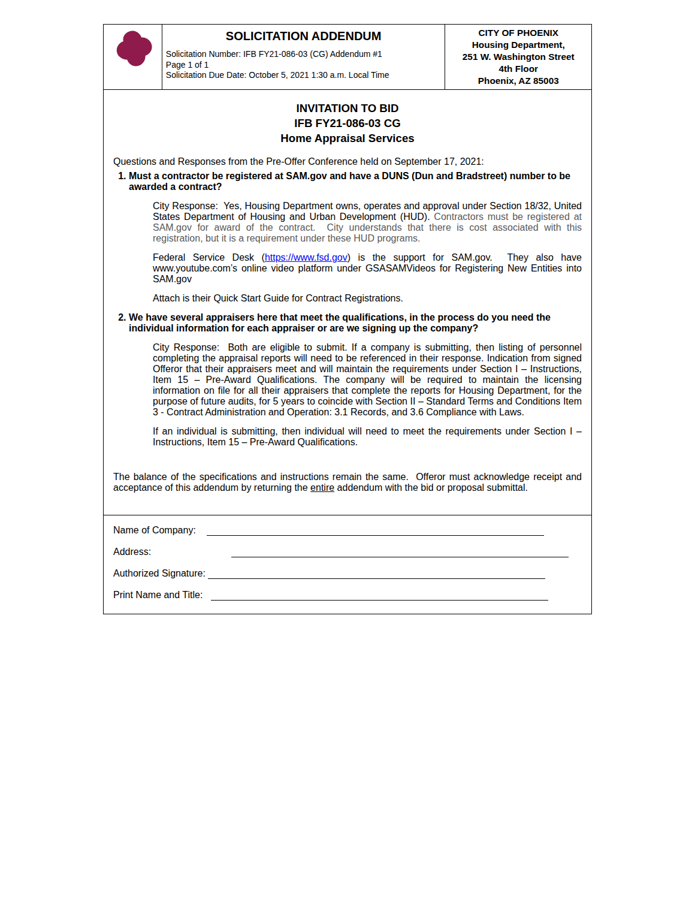| | SOLICITATION ADDENDUM Solicitation Number: IFB FY21-086-03 (CG) Addendum #1 Page 1 of 1 Solicitation Due Date: October 5, 2021 1:30 a.m. Local Time | CITY OF PHOENIX Housing Department, 251 W. Washington Street 4th Floor Phoenix, AZ 85003 |
INVITATION TO BID
IFB FY21-086-03 CG
Home Appraisal Services
Questions and Responses from the Pre-Offer Conference held on September 17, 2021:
Must a contractor be registered at SAM.gov and have a DUNS (Dun and Bradstreet) number to be awarded a contract?
City Response: Yes, Housing Department owns, operates and approval under Section 18/32, United States Department of Housing and Urban Development (HUD). Contractors must be registered at SAM.gov for award of the contract. City understands that there is cost associated with this registration, but it is a requirement under these HUD programs.
Federal Service Desk (https://www.fsd.gov) is the support for SAM.gov. They also have www.youtube.com’s online video platform under GSASAMVideos for Registering New Entities into SAM.gov
Attach is their Quick Start Guide for Contract Registrations.
We have several appraisers here that meet the qualifications, in the process do you need the individual information for each appraiser or are we signing up the company?
City Response: Both are eligible to submit. If a company is submitting, then listing of personnel completing the appraisal reports will need to be referenced in their response. Indication from signed Offeror that their appraisers meet and will maintain the requirements under Section I – Instructions, Item 15 – Pre-Award Qualifications. The company will be required to maintain the licensing information on file for all their appraisers that complete the reports for Housing Department, for the purpose of future audits, for 5 years to coincide with Section II – Standard Terms and Conditions Item 3 - Contract Administration and Operation: 3.1 Records, and 3.6 Compliance with Laws.
If an individual is submitting, then individual will need to meet the requirements under Section I – Instructions, Item 15 – Pre-Award Qualifications.
The balance of the specifications and instructions remain the same. Offeror must acknowledge receipt and acceptance of this addendum by returning the entire addendum with the bid or proposal submittal.
Name of Company:
Address:
Authorized Signature:
Print Name and Title: